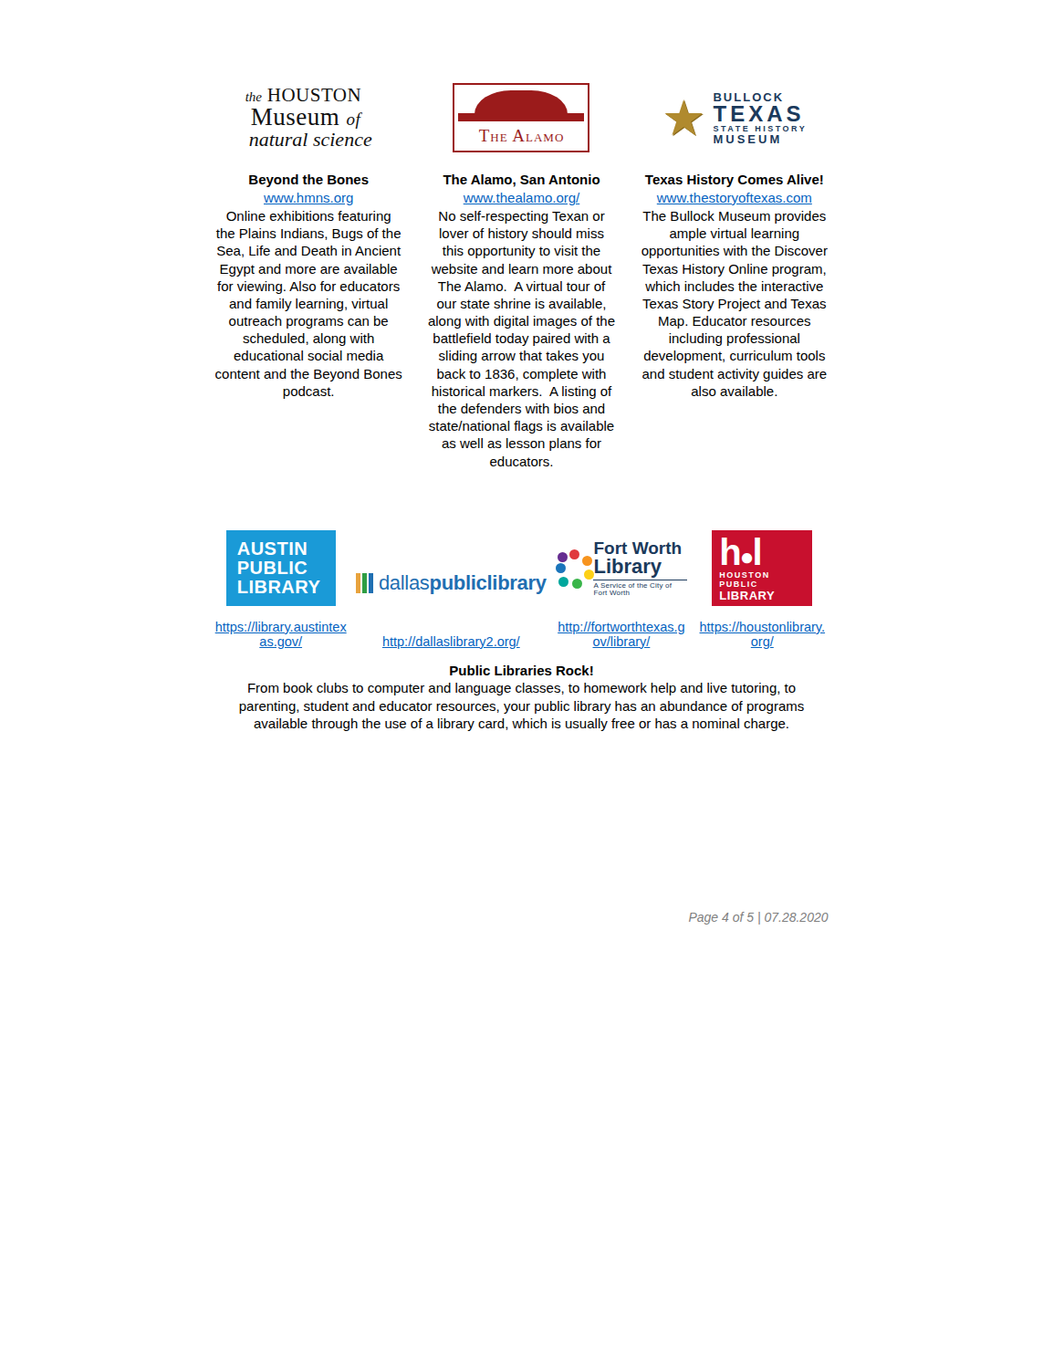the HOUSTON
Museum of
natural science
Beyond the Bones
www.hmns.org
Online exhibitions featuring the Plains Indians, Bugs of the Sea, Life and Death in Ancient Egypt and more are available for viewing. Also for educators and family learning, virtual outreach programs can be scheduled, along with educational social media content and the Beyond Bones podcast.
The Alamo
The Alamo, San Antonio
www.thealamo.org/
No self-respecting Texan or lover of history should miss this opportunity to visit the website and learn more about The Alamo. A virtual tour of our state shrine is available, along with digital images of the battlefield today paired with a sliding arrow that takes you back to 1836, complete with historical markers. A listing of the defenders with bios and state/national flags is available as well as lesson plans for educators.
★
BULLOCK
TEXAS
STATE HISTORY
MUSEUM
Texas History Comes Alive!
www.thestoryoftexas.com
The Bullock Museum provides ample virtual learning opportunities with the Discover Texas History Online program, which includes the interactive Texas Story Project and Texas Map. Educator resources including professional development, curriculum tools and student activity guides are also available.
AUSTIN
PUBLIC
LIBRARY
https://library.austintexas.gov/
dallas publiclibrary
http://dallaslibrary2.org/
Fort Worth
Library
A Service of the City of Fort Worth
http://fortworthtexas.gov/library/
h●l
HOUSTON PUBLIC
LIBRARY
https://houstonlibrary.org/
Public Libraries Rock!
From book clubs to computer and language classes, to homework help and live tutoring, to parenting, student and educator resources, your public library has an abundance of programs available through the use of a library card, which is usually free or has a nominal charge.
Page 4 of 5 | 07.28.2020